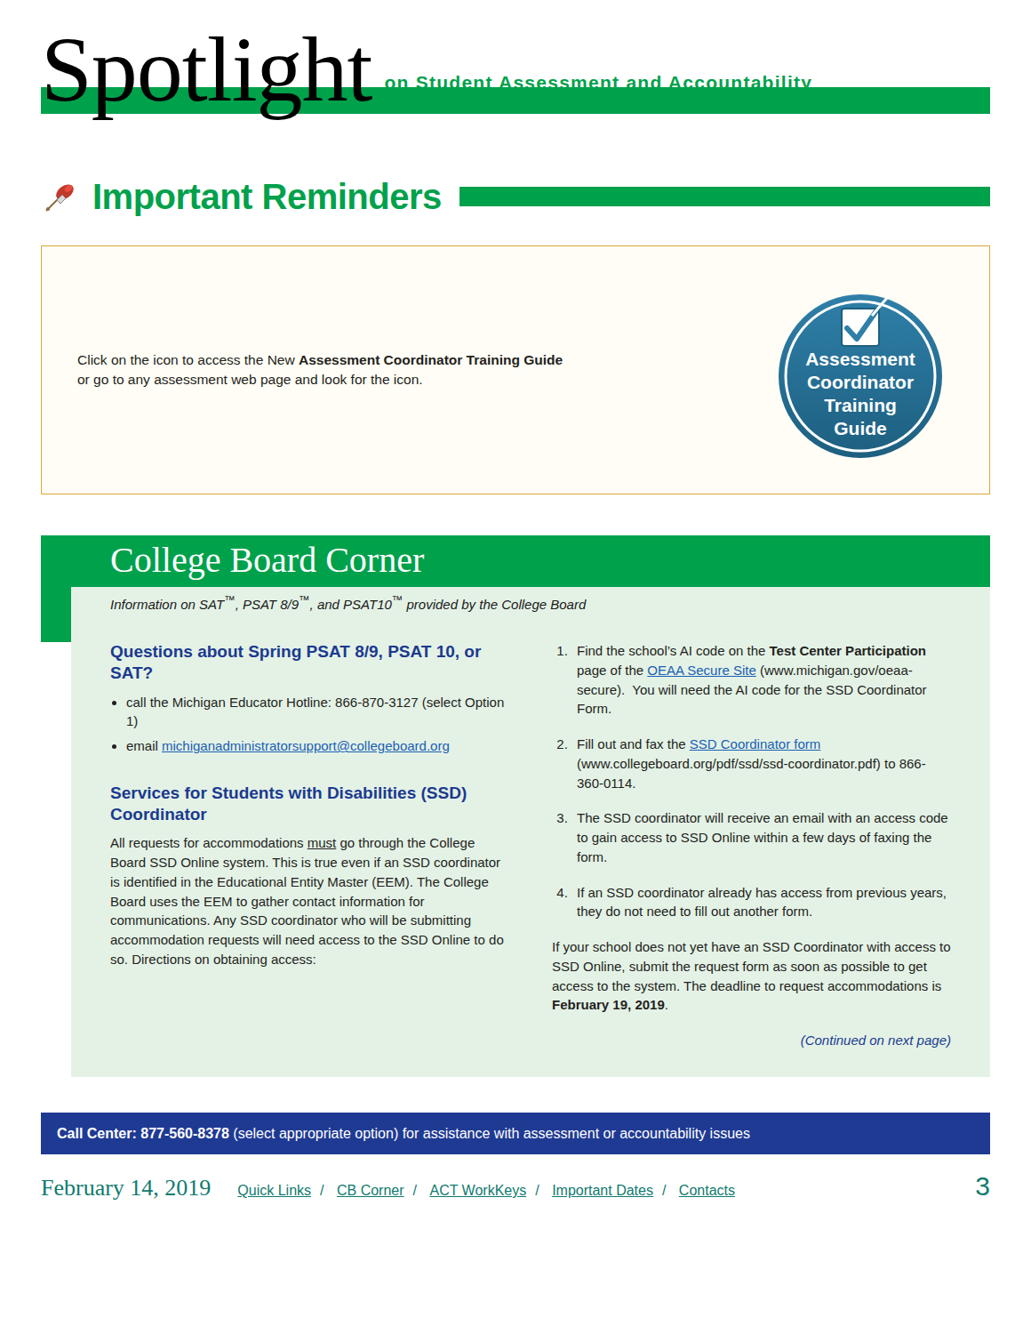Spotlight
on Student Assessment and Accountability
Important Reminders
Click on the icon to access the New Assessment Coordinator Training Guide or go to any assessment web page and look for the icon.
Assessment Coordinator Training Guide
College Board Corner
Information on SAT™, PSAT 8/9™, and PSAT10™ provided by the College Board
Questions about Spring PSAT 8/9, PSAT 10, or SAT?
call the Michigan Educator Hotline: 866-870-3127 (select Option 1)
email michiganadministratorsupport@collegeboard.org
Services for Students with Disabilities (SSD) Coordinator
All requests for accommodations must go through the College Board SSD Online system. This is true even if an SSD coordinator is identified in the Educational Entity Master (EEM). The College Board uses the EEM to gather contact information for communications. Any SSD coordinator who will be submitting accommodation requests will need access to the SSD Online to do so. Directions on obtaining access:
Find the school’s AI code on the Test Center Participation page of the OEAA Secure Site (www.michigan.gov/oeaa-secure). You will need the AI code for the SSD Coordinator Form.
Fill out and fax the SSD Coordinator form (www.collegeboard.org/pdf/ssd/ssd-coordinator.pdf) to 866-360-0114.
The SSD coordinator will receive an email with an access code to gain access to SSD Online within a few days of faxing the form.
If an SSD coordinator already has access from previous years, they do not need to fill out another form.
If your school does not yet have an SSD Coordinator with access to SSD Online, submit the request form as soon as possible to get access to the system. The deadline to request accommodations is February 19, 2019.
(Continued on next page)
Call Center: 877-560-8378 (select appropriate option) for assistance with assessment or accountability issues
February 14, 2019
Quick Links/ CB Corner/ ACT WorkKeys/ Important Dates/ Contacts
3